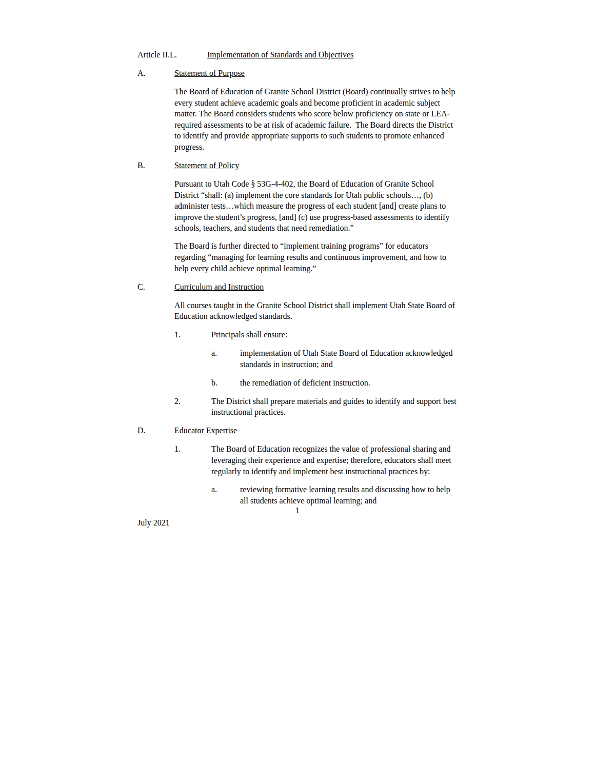Article II.L.
Implementation of Standards and Objectives
A.
Statement of Purpose
The Board of Education of Granite School District (Board) continually strives to help every student achieve academic goals and become proficient in academic subject matter. The Board considers students who score below proficiency on state or LEA-required assessments to be at risk of academic failure. The Board directs the District to identify and provide appropriate supports to such students to promote enhanced progress.
B.
Statement of Policy
Pursuant to Utah Code § 53G-4-402, the Board of Education of Granite School District “shall: (a) implement the core standards for Utah public schools…, (b) administer tests…which measure the progress of each student [and] create plans to improve the student’s progress, [and] (c) use progress-based assessments to identify schools, teachers, and students that need remediation.”
The Board is further directed to “implement training programs” for educators regarding “managing for learning results and continuous improvement, and how to help every child achieve optimal learning.”
C.
Curriculum and Instruction
All courses taught in the Granite School District shall implement Utah State Board of Education acknowledged standards.
1.
Principals shall ensure:
a.
implementation of Utah State Board of Education acknowledged standards in instruction; and
b.
the remediation of deficient instruction.
2.
The District shall prepare materials and guides to identify and support best instructional practices.
D.
Educator Expertise
1.
The Board of Education recognizes the value of professional sharing and leveraging their experience and expertise; therefore, educators shall meet regularly to identify and implement best instructional practices by:
a.
reviewing formative learning results and discussing how to help all students achieve optimal learning; and
1
July 2021